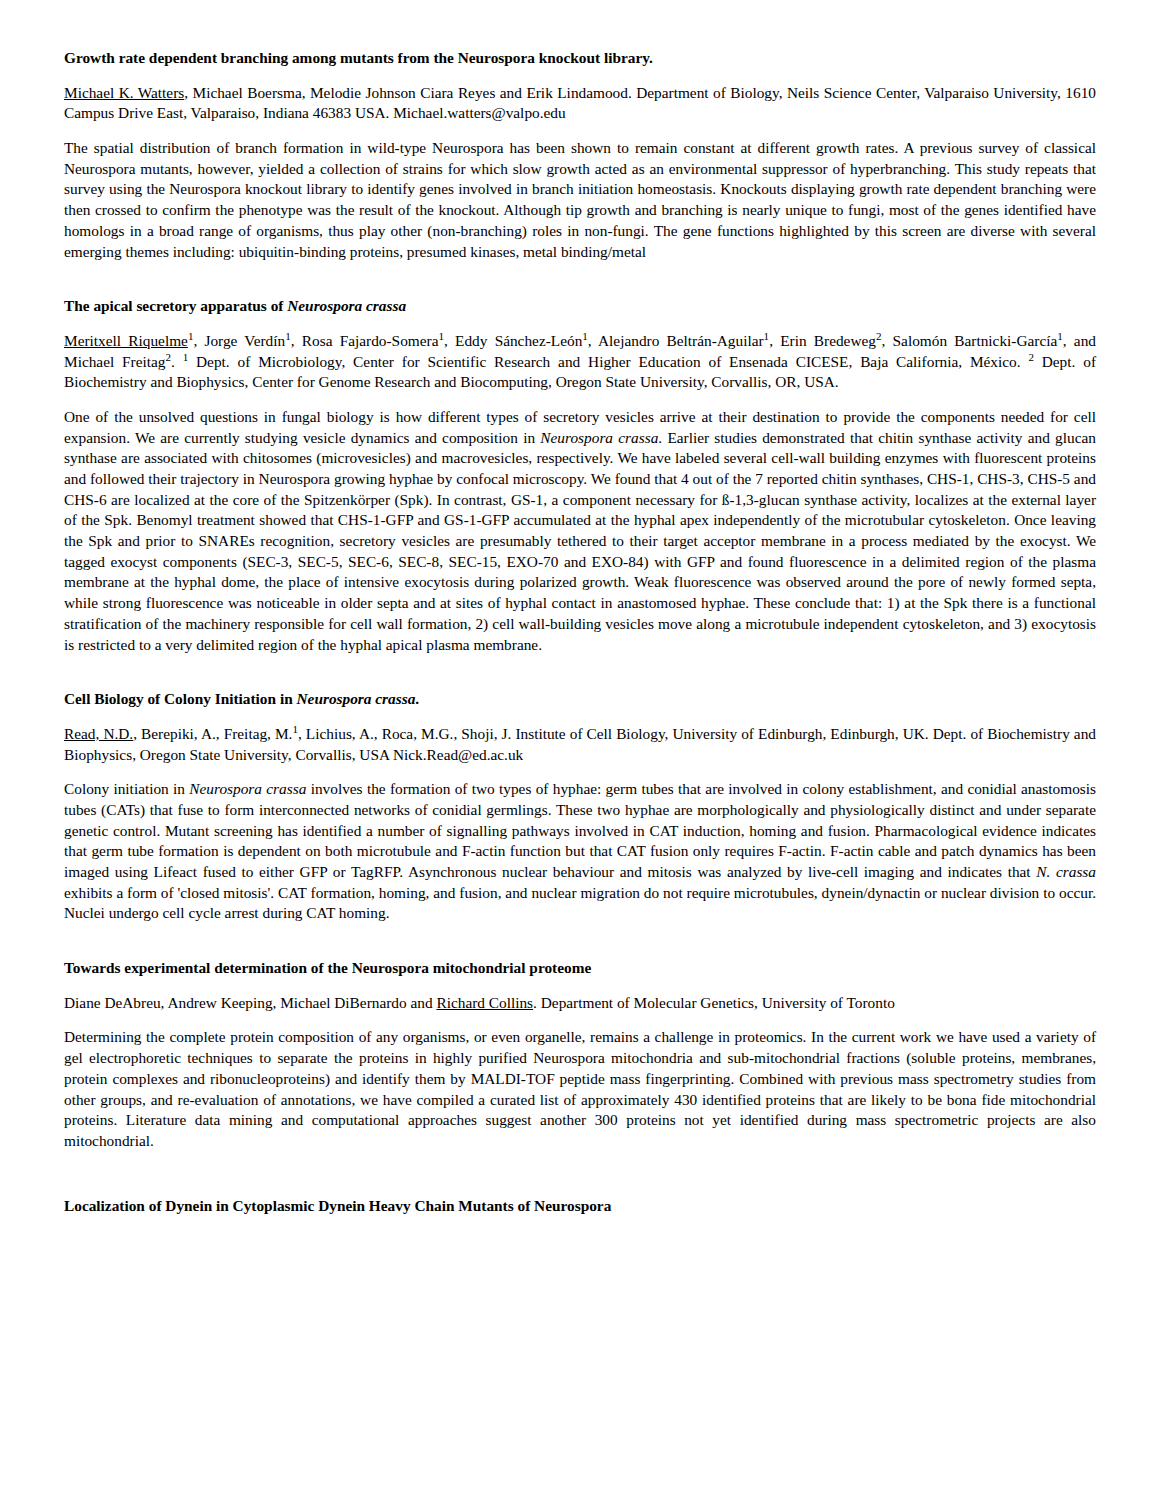Growth rate dependent branching among mutants from the Neurospora knockout library.
Michael K. Watters, Michael Boersma, Melodie Johnson Ciara Reyes and Erik Lindamood. Department of Biology, Neils Science Center, Valparaiso University, 1610 Campus Drive East, Valparaiso, Indiana 46383 USA. Michael.watters@valpo.edu
The spatial distribution of branch formation in wild-type Neurospora has been shown to remain constant at different growth rates. A previous survey of classical Neurospora mutants, however, yielded a collection of strains for which slow growth acted as an environmental suppressor of hyperbranching. This study repeats that survey using the Neurospora knockout library to identify genes involved in branch initiation homeostasis. Knockouts displaying growth rate dependent branching were then crossed to confirm the phenotype was the result of the knockout. Although tip growth and branching is nearly unique to fungi, most of the genes identified have homologs in a broad range of organisms, thus play other (non-branching) roles in non-fungi. The gene functions highlighted by this screen are diverse with several emerging themes including: ubiquitin-binding proteins, presumed kinases, metal binding/metal
The apical secretory apparatus of Neurospora crassa
Meritxell Riquelme1, Jorge Verdín1, Rosa Fajardo-Somera1, Eddy Sánchez-León1, Alejandro Beltrán-Aguilar1, Erin Bredeweg2, Salomón Bartnicki-García1, and Michael Freitag2. 1 Dept. of Microbiology, Center for Scientific Research and Higher Education of Ensenada CICESE, Baja California, México. 2 Dept. of Biochemistry and Biophysics, Center for Genome Research and Biocomputing, Oregon State University, Corvallis, OR, USA.
One of the unsolved questions in fungal biology is how different types of secretory vesicles arrive at their destination to provide the components needed for cell expansion. We are currently studying vesicle dynamics and composition in Neurospora crassa. Earlier studies demonstrated that chitin synthase activity and glucan synthase are associated with chitosomes (microvesicles) and macrovesicles, respectively. We have labeled several cell-wall building enzymes with fluorescent proteins and followed their trajectory in Neurospora growing hyphae by confocal microscopy. We found that 4 out of the 7 reported chitin synthases, CHS-1, CHS-3, CHS-5 and CHS-6 are localized at the core of the Spitzenkörper (Spk). In contrast, GS-1, a component necessary for ß-1,3-glucan synthase activity, localizes at the external layer of the Spk. Benomyl treatment showed that CHS-1-GFP and GS-1-GFP accumulated at the hyphal apex independently of the microtubular cytoskeleton. Once leaving the Spk and prior to SNAREs recognition, secretory vesicles are presumably tethered to their target acceptor membrane in a process mediated by the exocyst. We tagged exocyst components (SEC-3, SEC-5, SEC-6, SEC-8, SEC-15, EXO-70 and EXO-84) with GFP and found fluorescence in a delimited region of the plasma membrane at the hyphal dome, the place of intensive exocytosis during polarized growth. Weak fluorescence was observed around the pore of newly formed septa, while strong fluorescence was noticeable in older septa and at sites of hyphal contact in anastomosed hyphae. These conclude that: 1) at the Spk there is a functional stratification of the machinery responsible for cell wall formation, 2) cell wall-building vesicles move along a microtubule independent cytoskeleton, and 3) exocytosis is restricted to a very delimited region of the hyphal apical plasma membrane.
Cell Biology of Colony Initiation in Neurospora crassa.
Read, N.D., Berepiki, A., Freitag, M.1, Lichius, A., Roca, M.G., Shoji, J. Institute of Cell Biology, University of Edinburgh, Edinburgh, UK. Dept. of Biochemistry and Biophysics, Oregon State University, Corvallis, USA Nick.Read@ed.ac.uk
Colony initiation in Neurospora crassa involves the formation of two types of hyphae: germ tubes that are involved in colony establishment, and conidial anastomosis tubes (CATs) that fuse to form interconnected networks of conidial germlings. These two hyphae are morphologically and physiologically distinct and under separate genetic control. Mutant screening has identified a number of signalling pathways involved in CAT induction, homing and fusion. Pharmacological evidence indicates that germ tube formation is dependent on both microtubule and F-actin function but that CAT fusion only requires F-actin. F-actin cable and patch dynamics has been imaged using Lifeact fused to either GFP or TagRFP. Asynchronous nuclear behaviour and mitosis was analyzed by live-cell imaging and indicates that N. crassa exhibits a form of 'closed mitosis'. CAT formation, homing, and fusion, and nuclear migration do not require microtubules, dynein/dynactin or nuclear division to occur. Nuclei undergo cell cycle arrest during CAT homing.
Towards experimental determination of the Neurospora mitochondrial proteome
Diane DeAbreu, Andrew Keeping, Michael DiBernardo and Richard Collins. Department of Molecular Genetics, University of Toronto
Determining the complete protein composition of any organisms, or even organelle, remains a challenge in proteomics. In the current work we have used a variety of gel electrophoretic techniques to separate the proteins in highly purified Neurospora mitochondria and sub-mitochondrial fractions (soluble proteins, membranes, protein complexes and ribonucleoproteins) and identify them by MALDI-TOF peptide mass fingerprinting. Combined with previous mass spectrometry studies from other groups, and re-evaluation of annotations, we have compiled a curated list of approximately 430 identified proteins that are likely to be bona fide mitochondrial proteins. Literature data mining and computational approaches suggest another 300 proteins not yet identified during mass spectrometric projects are also mitochondrial.
Localization of Dynein in Cytoplasmic Dynein Heavy Chain Mutants of Neurospora